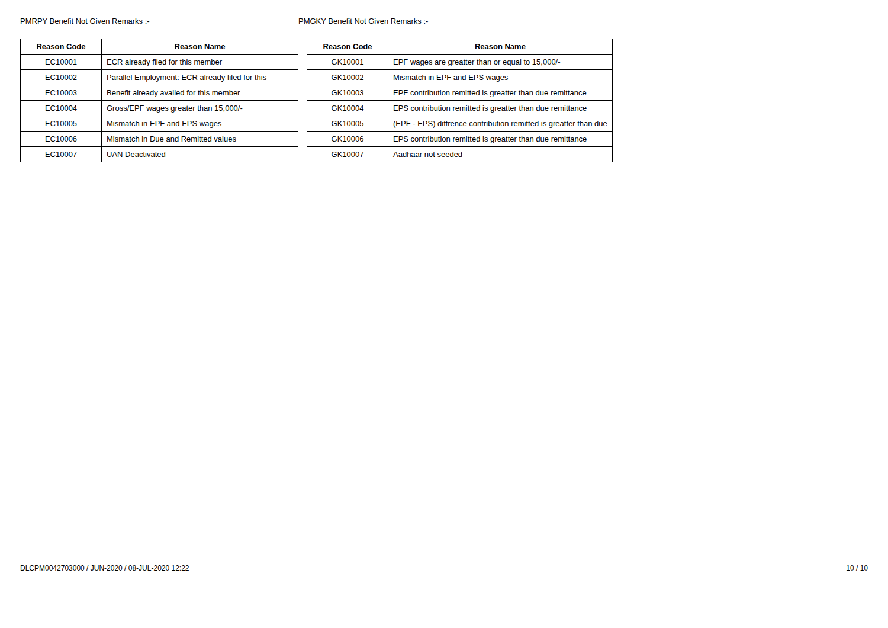PMRPY Benefit Not Given Remarks :-
PMGKY Benefit Not Given Remarks :-
| Reason Code | Reason Name |
| --- | --- |
| EC10001 | ECR already filed for this member |
| EC10002 | Parallel Employment: ECR already filed for this |
| EC10003 | Benefit already availed for this member |
| EC10004 | Gross/EPF wages greater than 15,000/- |
| EC10005 | Mismatch in EPF and EPS wages |
| EC10006 | Mismatch in Due and Remitted values |
| EC10007 | UAN Deactivated |
| Reason Code | Reason Name |
| --- | --- |
| GK10001 | EPF wages are greatter than or equal to 15,000/- |
| GK10002 | Mismatch in EPF and EPS wages |
| GK10003 | EPF contribution remitted is greatter than due remittance |
| GK10004 | EPS contribution remitted is greatter than due remittance |
| GK10005 | (EPF - EPS) diffrence contribution remitted is greatter than due |
| GK10006 | EPS contribution remitted is greatter than due remittance |
| GK10007 | Aadhaar not seeded |
DLCPM0042703000 / JUN-2020 / 08-JUL-2020 12:22
10 / 10